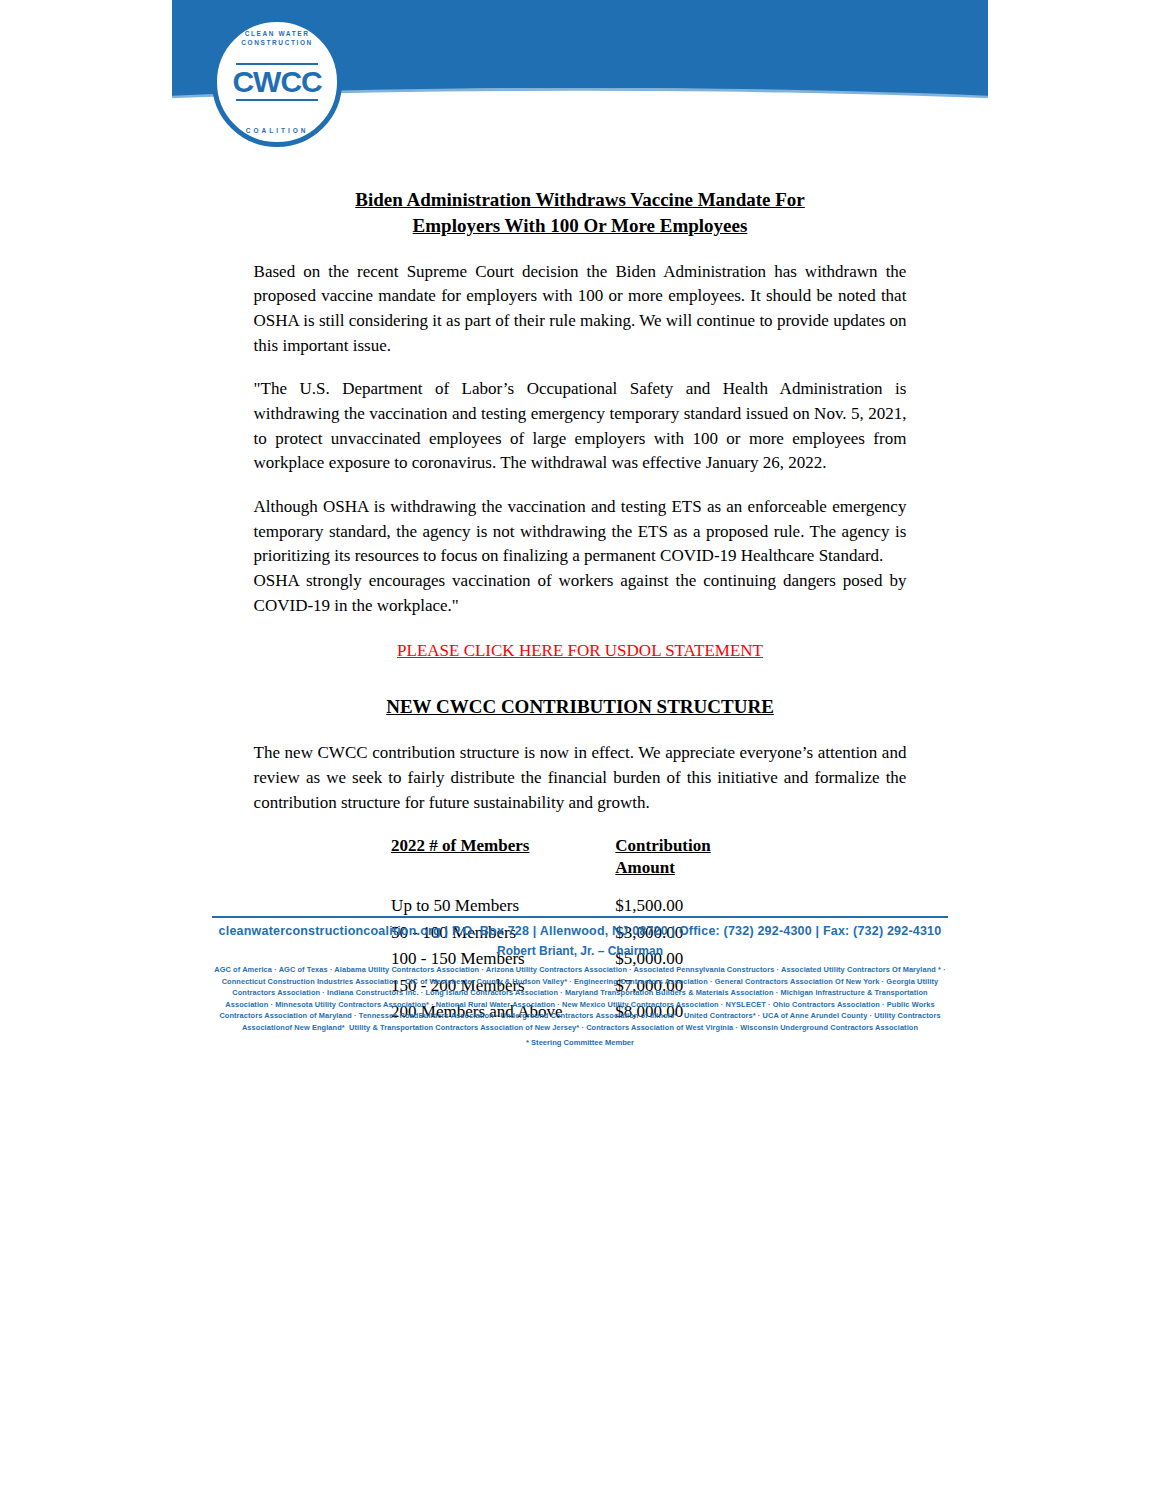CLEAN WATER CONSTRUCTION CWCC COALITION
Biden Administration Withdraws Vaccine Mandate For
Employers With 100 Or More Employees
Based on the recent Supreme Court decision the Biden Administration has withdrawn the proposed vaccine mandate for employers with 100 or more employees. It should be noted that OSHA is still considering it as part of their rule making. We will continue to provide updates on this important issue.
"The U.S. Department of Labor’s Occupational Safety and Health Administration is withdrawing the vaccination and testing emergency temporary standard issued on Nov. 5, 2021, to protect unvaccinated employees of large employers with 100 or more employees from workplace exposure to coronavirus. The withdrawal was effective January 26, 2022.
Although OSHA is withdrawing the vaccination and testing ETS as an enforceable emergency temporary standard, the agency is not withdrawing the ETS as a proposed rule. The agency is prioritizing its resources to focus on finalizing a permanent COVID-19 Healthcare Standard.
OSHA strongly encourages vaccination of workers against the continuing dangers posed by COVID-19 in the workplace."
PLEASE CLICK HERE FOR USDOL STATEMENT
NEW CWCC CONTRIBUTION STRUCTURE
The new CWCC contribution structure is now in effect. We appreciate everyone’s attention and review as we seek to fairly distribute the financial burden of this initiative and formalize the contribution structure for future sustainability and growth.
| 2022 # of Members | Contribution Amount |
| --- | --- |
| Up to 50 Members | $1,500.00 |
| 50 - 100 Members | $3,000.00 |
| 100 - 150 Members | $5,000.00 |
| 150 - 200 Members | $7,000.00 |
| 200 Members and Above | $8,000.00 |
cleanwaterconstructioncoalition.org | P.O. Box 728 | Allenwood, NJ 08720 | Office: (732) 292-4300 | Fax: (732) 292-4310
Robert Briant, Jr. – Chairman
AGC of America · AGC of Texas · Alabama Utility Contractors Association · Arizona Utility Contractors Association · Associated Pennsylvania Constructors · Associated Utility Contractors Of Maryland * · Connecticut Construction Industries Association · CIC of Westchester County & Hudson Valley* · Engineering Contractors Association · General Contractors Association Of New York · Georgia Utility Contractors Association · Indiana Constructors Inc. · Long Island Contractors Association · Maryland Transportation Builders & Materials Association · Michigan Infrastructure & Transportation Association · Minnesota Utility Contractors Association* · National Rural Water Association · New Mexico Utility Contractors Association · NYSLECET · Ohio Contractors Association · Public Works Contractors Association of Maryland · Tennessee RoadBuilders Association · Underground Contractors Association of Illinois* · United Contractors* · UCA of Anne Arundel County · Utility Contractors Associationof New England* Utility & Transportation Contractors Association of New Jersey* · Contractors Association of West Virginia · Wisconsin Underground Contractors Association
* Steering Committee Member